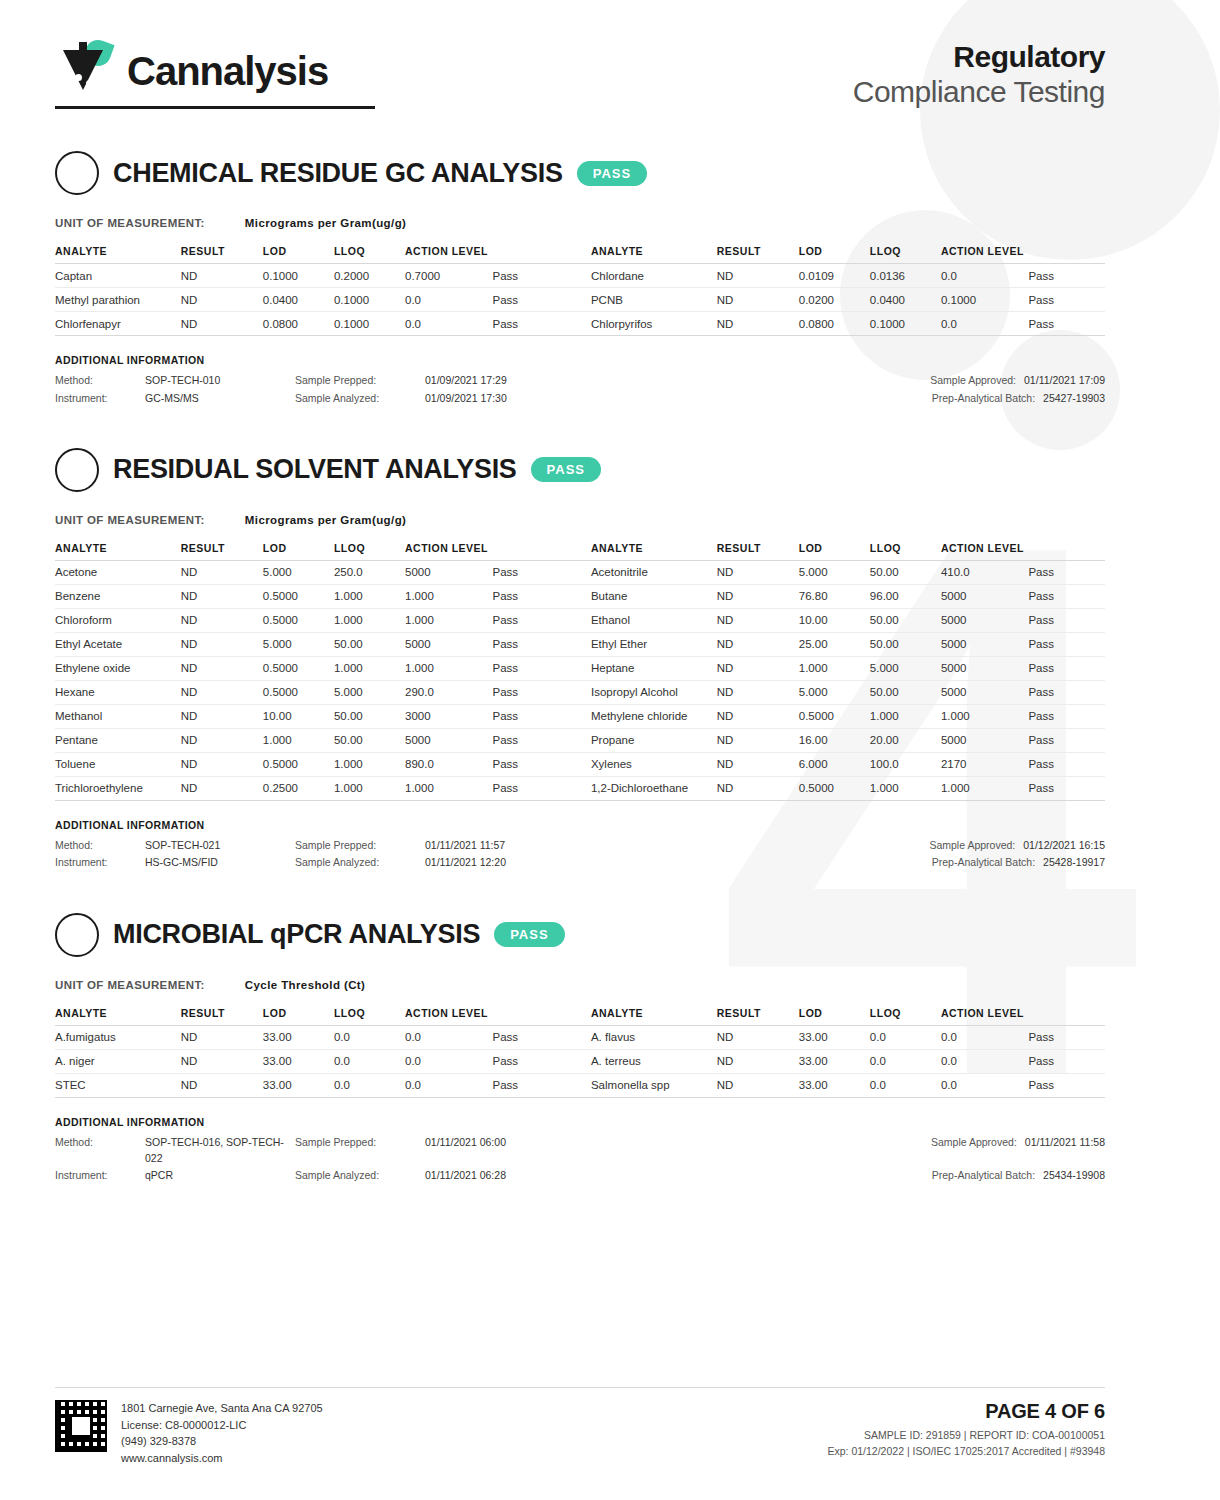4
Cannalysis
Regulatory
Compliance Testing
CHEMICAL RESIDUE GC ANALYSIS
PASS
UNIT OF MEASUREMENT: Micrograms per Gram(ug/g)
| ANALYTE | RESULT | LOD | LLOQ | ACTION LEVEL | | | ANALYTE | RESULT | LOD | LLOQ | ACTION LEVEL | |
| --- | --- | --- | --- | --- | --- | --- | --- | --- | --- | --- | --- | --- |
| Captan | ND | 0.1000 | 0.2000 | 0.7000 | Pass | | Chlordane | ND | 0.0109 | 0.0136 | 0.0 | Pass |
| Methyl parathion | ND | 0.0400 | 0.1000 | 0.0 | Pass | | PCNB | ND | 0.0200 | 0.0400 | 0.1000 | Pass |
| Chlorfenapyr | ND | 0.0800 | 0.1000 | 0.0 | Pass | | Chlorpyrifos | ND | 0.0800 | 0.1000 | 0.0 | Pass |
ADDITIONAL INFORMATION
Method:
SOP-TECH-010
Sample Prepped:
01/09/2021 17:29
Sample Approved: 01/11/2021 17:09
Instrument:
GC-MS/MS
Sample Analyzed:
01/09/2021 17:30
Prep-Analytical Batch: 25427-19903
RESIDUAL SOLVENT ANALYSIS
PASS
UNIT OF MEASUREMENT: Micrograms per Gram(ug/g)
| ANALYTE | RESULT | LOD | LLOQ | ACTION LEVEL | | | ANALYTE | RESULT | LOD | LLOQ | ACTION LEVEL | |
| --- | --- | --- | --- | --- | --- | --- | --- | --- | --- | --- | --- | --- |
| Acetone | ND | 5.000 | 250.0 | 5000 | Pass | | Acetonitrile | ND | 5.000 | 50.00 | 410.0 | Pass |
| Benzene | ND | 0.5000 | 1.000 | 1.000 | Pass | | Butane | ND | 76.80 | 96.00 | 5000 | Pass |
| Chloroform | ND | 0.5000 | 1.000 | 1.000 | Pass | | Ethanol | ND | 10.00 | 50.00 | 5000 | Pass |
| Ethyl Acetate | ND | 5.000 | 50.00 | 5000 | Pass | | Ethyl Ether | ND | 25.00 | 50.00 | 5000 | Pass |
| Ethylene oxide | ND | 0.5000 | 1.000 | 1.000 | Pass | | Heptane | ND | 1.000 | 5.000 | 5000 | Pass |
| Hexane | ND | 0.5000 | 5.000 | 290.0 | Pass | | Isopropyl Alcohol | ND | 5.000 | 50.00 | 5000 | Pass |
| Methanol | ND | 10.00 | 50.00 | 3000 | Pass | | Methylene chloride | ND | 0.5000 | 1.000 | 1.000 | Pass |
| Pentane | ND | 1.000 | 50.00 | 5000 | Pass | | Propane | ND | 16.00 | 20.00 | 5000 | Pass |
| Toluene | ND | 0.5000 | 1.000 | 890.0 | Pass | | Xylenes | ND | 6.000 | 100.0 | 2170 | Pass |
| Trichloroethylene | ND | 0.2500 | 1.000 | 1.000 | Pass | | 1,2-Dichloroethane | ND | 0.5000 | 1.000 | 1.000 | Pass |
ADDITIONAL INFORMATION
Method:
SOP-TECH-021
Sample Prepped:
01/11/2021 11:57
Sample Approved: 01/12/2021 16:15
Instrument:
HS-GC-MS/FID
Sample Analyzed:
01/11/2021 12:20
Prep-Analytical Batch: 25428-19917
MICROBIAL qPCR ANALYSIS
PASS
UNIT OF MEASUREMENT: Cycle Threshold (Ct)
| ANALYTE | RESULT | LOD | LLOQ | ACTION LEVEL | | | ANALYTE | RESULT | LOD | LLOQ | ACTION LEVEL | |
| --- | --- | --- | --- | --- | --- | --- | --- | --- | --- | --- | --- | --- |
| A.fumigatus | ND | 33.00 | 0.0 | 0.0 | Pass | | A. flavus | ND | 33.00 | 0.0 | 0.0 | Pass |
| A. niger | ND | 33.00 | 0.0 | 0.0 | Pass | | A. terreus | ND | 33.00 | 0.0 | 0.0 | Pass |
| STEC | ND | 33.00 | 0.0 | 0.0 | Pass | | Salmonella spp | ND | 33.00 | 0.0 | 0.0 | Pass |
ADDITIONAL INFORMATION
Method:
SOP-TECH-016, SOP-TECH-022
Sample Prepped:
01/11/2021 06:00
Sample Approved: 01/11/2021 11:58
Instrument:
qPCR
Sample Analyzed:
01/11/2021 06:28
Prep-Analytical Batch: 25434-19908
1801 Carnegie Ave, Santa Ana CA 92705
License: C8-0000012-LIC
(949) 329-8378
www.cannalysis.com
PAGE 4 OF 6
SAMPLE ID: 291859 | REPORT ID: COA-00100051
Exp: 01/12/2022 | ISO/IEC 17025:2017 Accredited | #93948